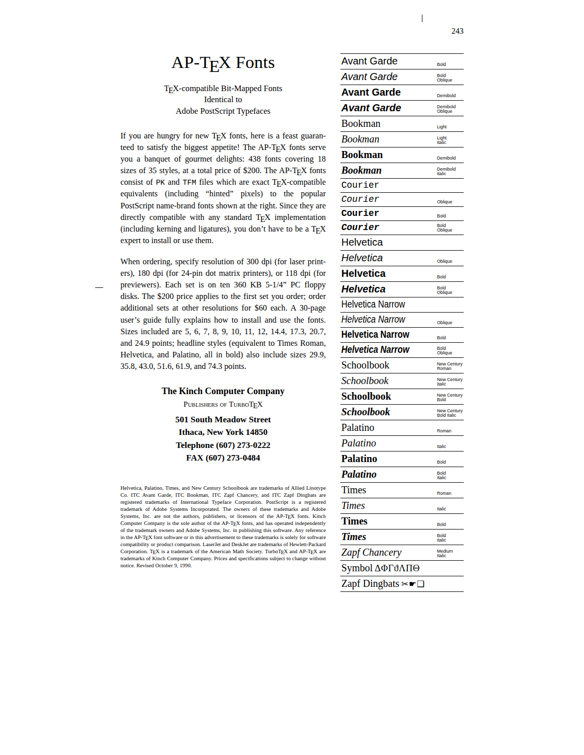243
AP-TEX Fonts
TEX-compatible Bit-Mapped Fonts
Identical to
Adobe PostScript Typefaces
If you are hungry for new TEX fonts, here is a feast guaranteed to satisfy the biggest appetite! The AP-TEX fonts serve you a banquet of gourmet delights: 438 fonts covering 18 sizes of 35 styles, at a total price of $200. The AP-TEX fonts consist of PK and TFM files which are exact TEX-compatible equivalents (including “hinted” pixels) to the popular PostScript name-brand fonts shown at the right. Since they are directly compatible with any standard TEX implementation (including kerning and ligatures), you don’t have to be a TEX expert to install or use them.
When ordering, specify resolution of 300 dpi (for laser printers), 180 dpi (for 24-pin dot matrix printers), or 118 dpi (for previewers). Each set is on ten 360 KB 5-1/4” PC floppy disks. The $200 price applies to the first set you order; order additional sets at other resolutions for $60 each. A 30-page user’s guide fully explains how to install and use the fonts. Sizes included are 5, 6, 7, 8, 9, 10, 11, 12, 14.4, 17.3, 20.7, and 24.9 points; headline styles (equivalent to Times Roman, Helvetica, and Palatino, all in bold) also include sizes 29.9, 35.8, 43.0, 51.6, 61.9, and 74.3 points.
The Kinch Computer Company
Publishers of TurboTEX
501 South Meadow Street
Ithaca, New York 14850
Telephone (607) 273-0222
FAX (607) 273-0484
Helvetica, Palatino, Times, and New Century Schoolbook are trademarks of Allied Linotype Co. ITC Avant Garde, ITC Bookman, ITC Zapf Chancery, and ITC Zapf Dingbats are registered trademarks of International Typeface Corporation. PostScript is a registered trademark of Adobe Systems Incorporated. The owners of these trademarks and Adobe Systems, Inc. are not the authors, publishers, or licensors of the AP-TEX fonts. Kinch Computer Company is the sole author of the AP-TEX fonts, and has operated independently of the trademark owners and Adobe Systems, Inc. in publishing this software. Any reference in the AP-TEX font software or in this advertisement to these trademarks is solely for software compatibility or product comparison. LaserJet and DeskJet are trademarks of Hewlett-Packard Corporation. TEX is a trademark of the American Math Society. TurboTEX and AP-TEX are trademarks of Kinch Computer Company. Prices and specifications subject to change without notice. Revised October 9, 1990.
| Avant Garde | Bold |
| Avant Garde | Bold Oblique |
| Avant Garde | Demibold |
| Avant Garde | Demibold Oblique |
| Bookman | Light |
| Bookman | Light Italic |
| Bookman | Demibold |
| Bookman | Demibold Italic |
| Courier | |
| Courier | Oblique |
| Courier | Bold |
| Courier | Bold Oblique |
| Helvetica | |
| Helvetica | Oblique |
| Helvetica | Bold |
| Helvetica | Bold Oblique |
| Helvetica Narrow | |
| Helvetica Narrow | Oblique |
| Helvetica Narrow | Bold |
| Helvetica Narrow | Bold Oblique |
| Schoolbook | New Century Roman |
| Schoolbook | New Century Italic |
| Schoolbook | New Century Bold |
| Schoolbook | New Century Bold Italic |
| Palatino | Roman |
| Palatino | Italic |
| Palatino | Bold |
| Palatino | Bold Italic |
| Times | Roman |
| Times | Italic |
| Times | Bold |
| Times | Bold Italic |
| Zapf Chancery | Medium Italic |
| Symbol ΔΦΓϑΛΠΘ | |
| Zapf Dingbats ✂☛❑ | |